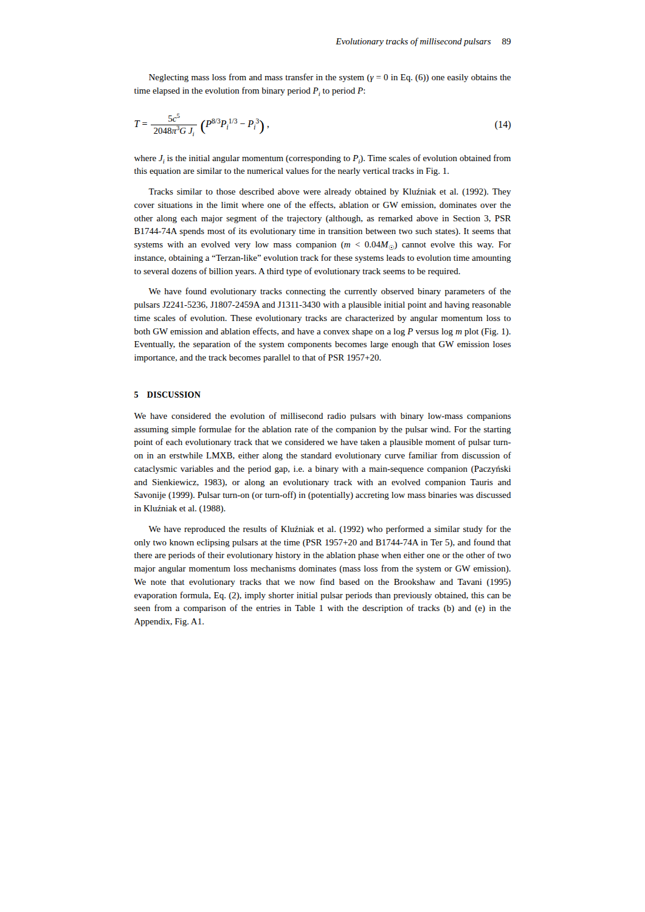Evolutionary tracks of millisecond pulsars89
Neglecting mass loss from and mass transfer in the system (γ = 0 in Eq. (6)) one easily obtains the time elapsed in the evolution from binary period Pi to period P:
T = 5c5 2048π3G Ji (P8/3Pi1/3 − Pi3) ,
(14)
where Ji is the initial angular momentum (corresponding to Pi). Time scales of evolution obtained from this equation are similar to the numerical values for the nearly vertical tracks in Fig. 1.
Tracks similar to those described above were already obtained by Kluźniak et al. (1992). They cover situations in the limit where one of the effects, ablation or GW emission, dominates over the other along each major segment of the trajectory (although, as remarked above in Section 3, PSR B1744-74A spends most of its evolutionary time in transition between two such states). It seems that systems with an evolved very low mass companion (m < 0.04M☉) cannot evolve this way. For instance, obtaining a “Terzan-like” evolution track for these systems leads to evolution time amounting to several dozens of billion years. A third type of evolutionary track seems to be required.
We have found evolutionary tracks connecting the currently observed binary parameters of the pulsars J2241-5236, J1807-2459A and J1311-3430 with a plausible initial point and having reasonable time scales of evolution. These evolutionary tracks are characterized by angular momentum loss to both GW emission and ablation effects, and have a convex shape on a log P versus log m plot (Fig. 1). Eventually, the separation of the system components becomes large enough that GW emission loses importance, and the track becomes parallel to that of PSR 1957+20.
5 DISCUSSION
We have considered the evolution of millisecond radio pulsars with binary low-mass companions assuming simple formulae for the ablation rate of the companion by the pulsar wind. For the starting point of each evolutionary track that we considered we have taken a plausible moment of pulsar turn-on in an erstwhile LMXB, either along the standard evolutionary curve familiar from discussion of cataclysmic variables and the period gap, i.e. a binary with a main-sequence companion (Paczyński and Sienkiewicz, 1983), or along an evolutionary track with an evolved companion Tauris and Savonije (1999). Pulsar turn-on (or turn-off) in (potentially) accreting low mass binaries was discussed in Kluźniak et al. (1988).
We have reproduced the results of Kluźniak et al. (1992) who performed a similar study for the only two known eclipsing pulsars at the time (PSR 1957+20 and B1744-74A in Ter 5), and found that there are periods of their evolutionary history in the ablation phase when either one or the other of two major angular momentum loss mechanisms dominates (mass loss from the system or GW emission). We note that evolutionary tracks that we now find based on the Brookshaw and Tavani (1995) evaporation formula, Eq. (2), imply shorter initial pulsar periods than previously obtained, this can be seen from a comparison of the entries in Table 1 with the description of tracks (b) and (e) in the Appendix, Fig. A1.